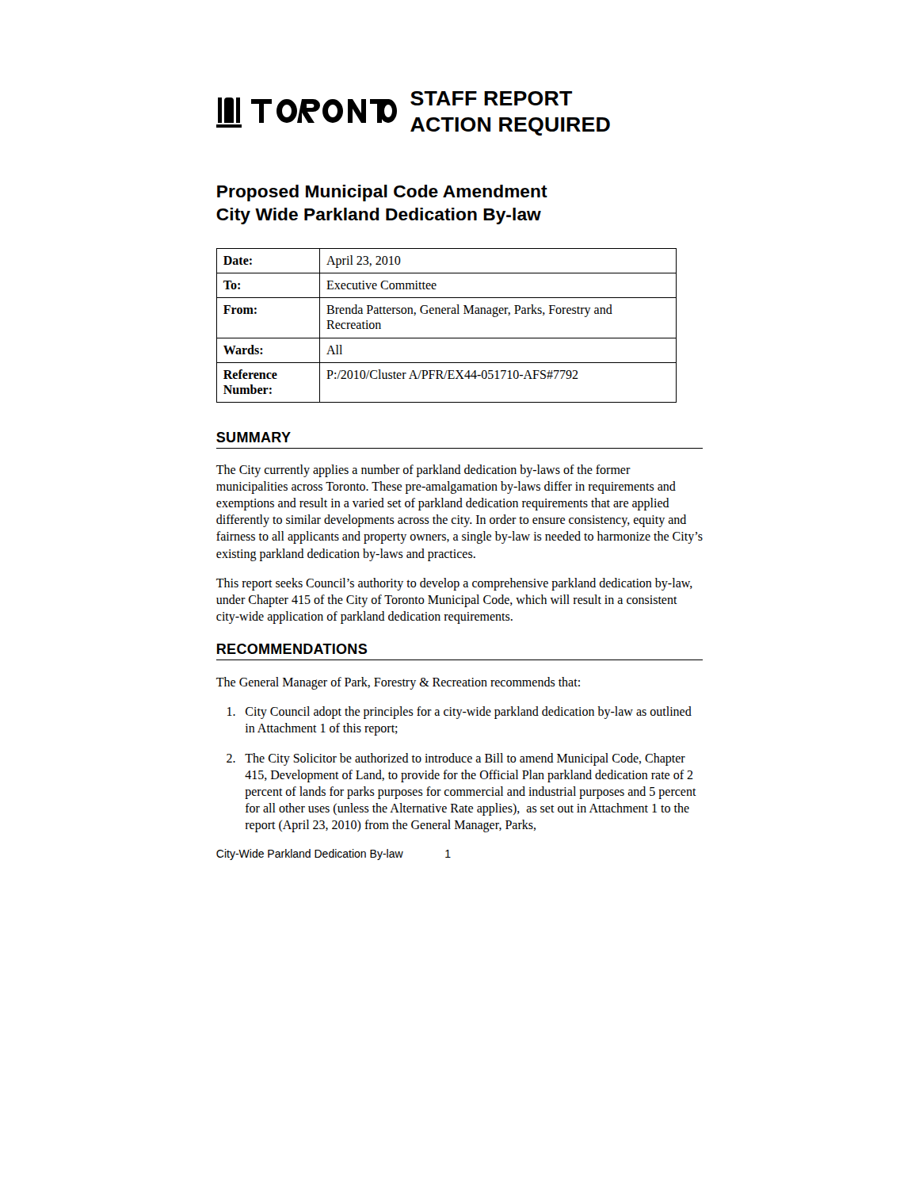STAFF REPORT
ACTION REQUIRED
Proposed Municipal Code Amendment
City Wide Parkland Dedication By-law
| Date: | April 23, 2010 |
| To: | Executive Committee |
| From: | Brenda Patterson, General Manager, Parks, Forestry and Recreation |
| Wards: | All |
| Reference Number: | P:/2010/Cluster A/PFR/EX44-051710-AFS#7792 |
SUMMARY
The City currently applies a number of parkland dedication by-laws of the former municipalities across Toronto. These pre-amalgamation by-laws differ in requirements and exemptions and result in a varied set of parkland dedication requirements that are applied differently to similar developments across the city. In order to ensure consistency, equity and fairness to all applicants and property owners, a single by-law is needed to harmonize the City’s existing parkland dedication by-laws and practices.
This report seeks Council’s authority to develop a comprehensive parkland dedication by-law, under Chapter 415 of the City of Toronto Municipal Code, which will result in a consistent city-wide application of parkland dedication requirements.
RECOMMENDATIONS
The General Manager of Park, Forestry & Recreation recommends that:
City Council adopt the principles for a city-wide parkland dedication by-law as outlined in Attachment 1 of this report;
The City Solicitor be authorized to introduce a Bill to amend Municipal Code, Chapter 415, Development of Land, to provide for the Official Plan parkland dedication rate of 2 percent of lands for parks purposes for commercial and industrial purposes and 5 percent for all other uses (unless the Alternative Rate applies), as set out in Attachment 1 to the report (April 23, 2010) from the General Manager, Parks,
City-Wide Parkland Dedication By-law1